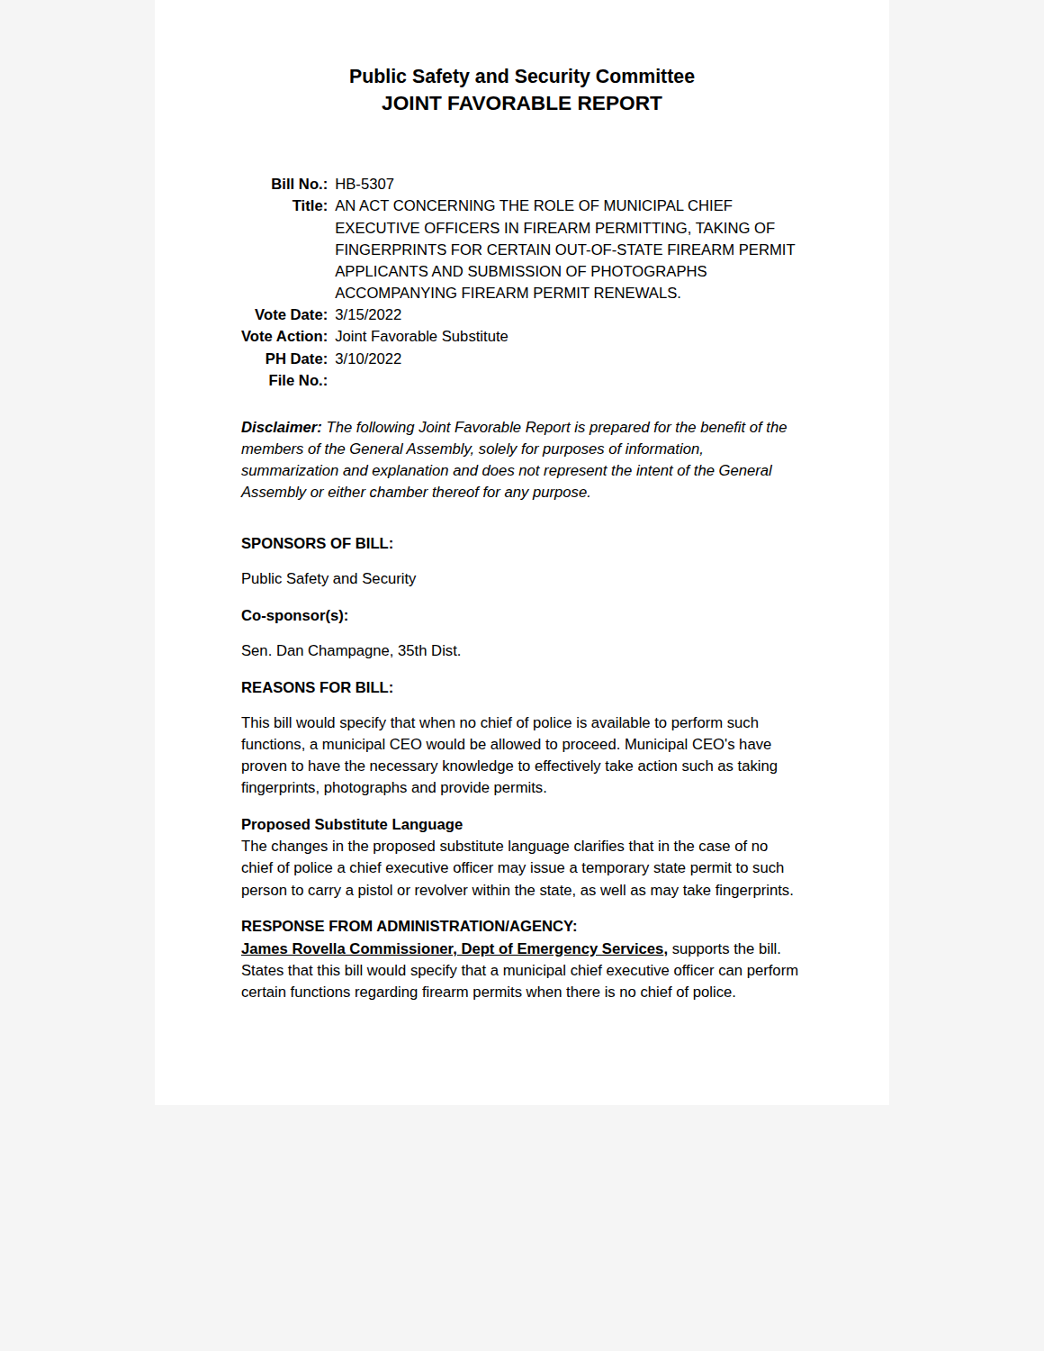Public Safety and Security CommitteeJOINT FAVORABLE REPORT
| Bill No.: | HB-5307 |
| Title: | AN ACT CONCERNING THE ROLE OF MUNICIPAL CHIEF EXECUTIVE OFFICERS IN FIREARM PERMITTING, TAKING OF FINGERPRINTS FOR CERTAIN OUT-OF-STATE FIREARM PERMIT APPLICANTS AND SUBMISSION OF PHOTOGRAPHS ACCOMPANYING FIREARM PERMIT RENEWALS. |
| Vote Date: | 3/15/2022 |
| Vote Action: | Joint Favorable Substitute |
| PH Date: | 3/10/2022 |
| File No.: | |
Disclaimer: The following Joint Favorable Report is prepared for the benefit of the members of the General Assembly, solely for purposes of information, summarization and explanation and does not represent the intent of the General Assembly or either chamber thereof for any purpose.
SPONSORS OF BILL:
Public Safety and Security
Co-sponsor(s):
Sen. Dan Champagne, 35th Dist.
REASONS FOR BILL:
This bill would specify that when no chief of police is available to perform such functions, a municipal CEO would be allowed to proceed. Municipal CEO's have proven to have the necessary knowledge to effectively take action such as taking fingerprints, photographs and provide permits.
Proposed Substitute Language
The changes in the proposed substitute language clarifies that in the case of no chief of police a chief executive officer may issue a temporary state permit to such person to carry a pistol or revolver within the state, as well as may take fingerprints.
RESPONSE FROM ADMINISTRATION/AGENCY:
James Rovella Commissioner, Dept of Emergency Services, supports the bill. States that this bill would specify that a municipal chief executive officer can perform certain functions regarding firearm permits when there is no chief of police.